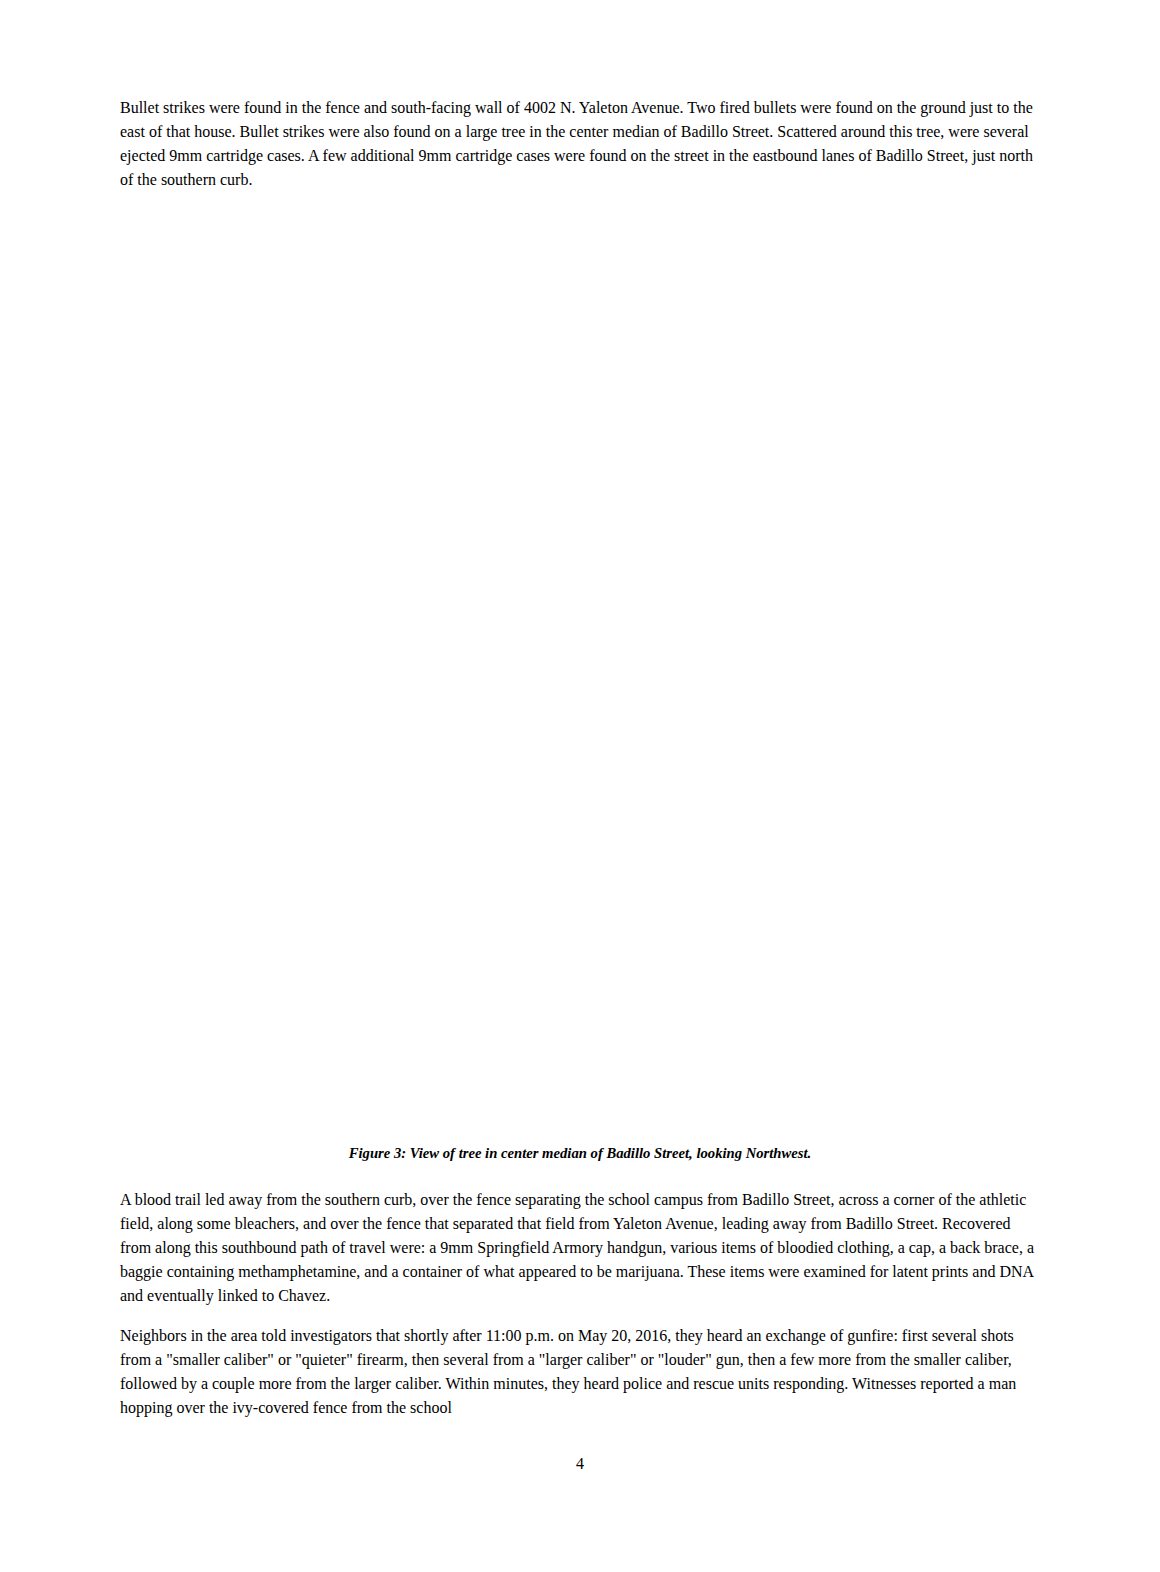Bullet strikes were found in the fence and south-facing wall of 4002 N. Yaleton Avenue. Two fired bullets were found on the ground just to the east of that house. Bullet strikes were also found on a large tree in the center median of Badillo Street. Scattered around this tree, were several ejected 9mm cartridge cases. A few additional 9mm cartridge cases were found on the street in the eastbound lanes of Badillo Street, just north of the southern curb.
Figure 3: View of tree in center median of Badillo Street, looking Northwest.
A blood trail led away from the southern curb, over the fence separating the school campus from Badillo Street, across a corner of the athletic field, along some bleachers, and over the fence that separated that field from Yaleton Avenue, leading away from Badillo Street. Recovered from along this southbound path of travel were: a 9mm Springfield Armory handgun, various items of bloodied clothing, a cap, a back brace, a baggie containing methamphetamine, and a container of what appeared to be marijuana. These items were examined for latent prints and DNA and eventually linked to Chavez.
Neighbors in the area told investigators that shortly after 11:00 p.m. on May 20, 2016, they heard an exchange of gunfire: first several shots from a "smaller caliber" or "quieter" firearm, then several from a "larger caliber" or "louder" gun, then a few more from the smaller caliber, followed by a couple more from the larger caliber. Within minutes, they heard police and rescue units responding. Witnesses reported a man hopping over the ivy-covered fence from the school
4